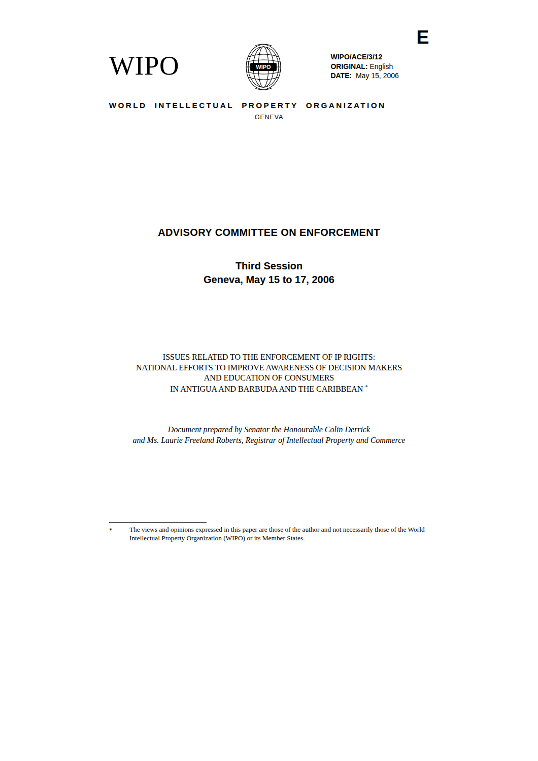E
WIPO
WIPO
WIPO/ACE/3/12
ORIGINAL: English
DATE: May 15, 2006
WORLD INTELLECTUAL PROPERTY ORGANIZATION
GENEVA
ADVISORY COMMITTEE ON ENFORCEMENT
Third Session
Geneva, May 15 to 17, 2006
ISSUES RELATED TO THE ENFORCEMENT OF IP RIGHTS:
NATIONAL EFFORTS TO IMPROVE AWARENESS OF DECISION MAKERS
AND EDUCATION OF CONSUMERS
IN ANTIGUA AND BARBUDA AND THE CARIBBEAN *
Document prepared by Senator the Honourable Colin Derrick
and Ms. Laurie Freeland Roberts, Registrar of Intellectual Property and Commerce
*
The views and opinions expressed in this paper are those of the author and not necessarily those of the World Intellectual Property Organization (WIPO) or its Member States.